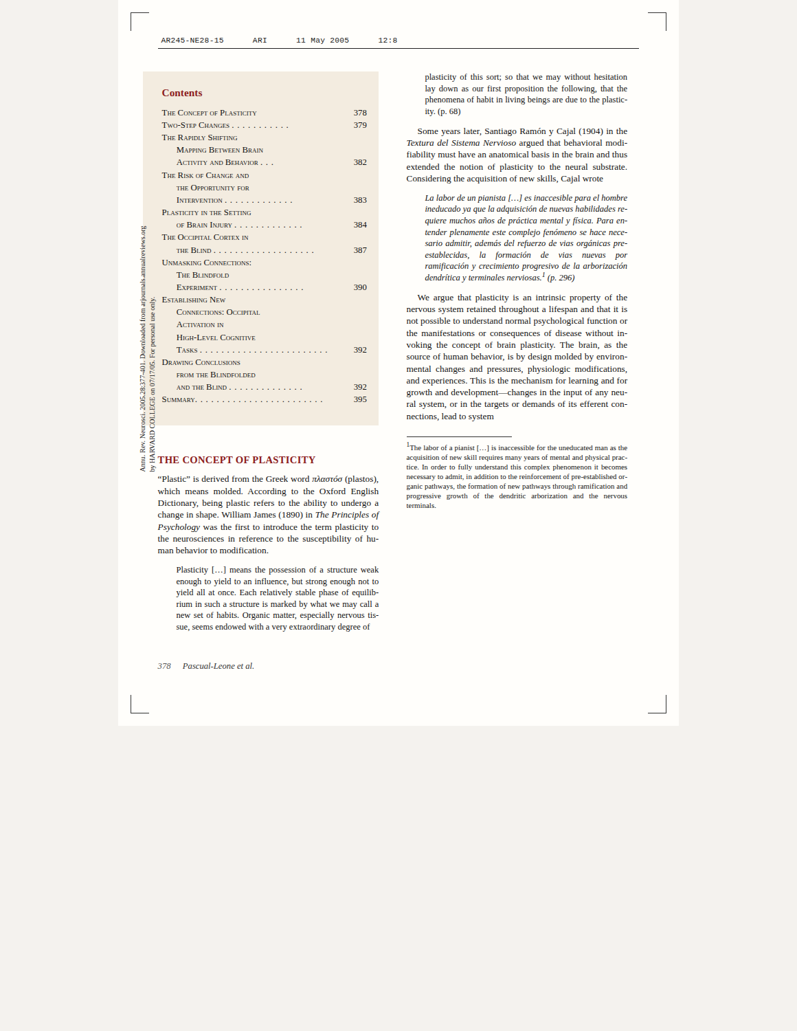AR245-NE28-15 ARI 11 May 2005 12:8
Annu. Rev. Neurosci. 2005.28:377-401. Downloaded from arjournals.annualreviews.org by HARVARD COLLEGE on 07/17/05. For personal use only.
Contents
The Concept of Plasticity378 Two-Step Changes . . . . . . . . . . . 379 The Rapidly Shifting Mapping Between Brain Activity and Behavior . . . 382 The Risk of Change and the Opportunity for Intervention . . . . . . . . . . . . . 383 Plasticity in the Setting of Brain Injury . . . . . . . . . . . . . 384 The Occipital Cortex in the Blind . . . . . . . . . . . . . . . . . . . 387 Unmasking Connections: The Blindfold Experiment . . . . . . . . . . . . . . . . 390 Establishing New Connections: Occipital Activation in High-Level Cognitive Tasks . . . . . . . . . . . . . . . . . . . . . . . . 392 Drawing Conclusions from the Blindfolded and the Blind . . . . . . . . . . . . . . 392 Summary. . . . . . . . . . . . . . . . . . . . . . . . 395
The Concept of Plasticity
“Plastic” is derived from the Greek word πλαστóσ (plastos), which means molded. According to the Oxford English Dictionary, being plastic refers to the ability to undergo a change in shape. William James (1890) in The Principles of Psychology was the first to introduce the term plasticity to the neurosciences in reference to the susceptibility of human behavior to modification.
Plasticity […] means the possession of a structure weak enough to yield to an influence, but strong enough not to yield all at once. Each relatively stable phase of equilibrium in such a structure is marked by what we may call a new set of habits. Organic matter, especially nervous tissue, seems endowed with a very extraordinary degree of
378 Pascual-Leone et al.
plasticity of this sort; so that we may without hesitation lay down as our first proposition the following, that the phenomena of habit in living beings are due to the plasticity. (p. 68)
Some years later, Santiago Ramón y Cajal (1904) in the Textura del Sistema Nervioso argued that behavioral modifiability must have an anatomical basis in the brain and thus extended the notion of plasticity to the neural substrate. Considering the acquisition of new skills, Cajal wrote
La labor de un pianista […] es inaccesible para el hombre ineducado ya que la adquisición de nuevas habilidades requiere muchos años de práctica mental y física. Para entender plenamente este complejo fenómeno se hace necesario admitir, además del refuerzo de vias orgánicas pre-establecidas, la formación de vias nuevas por ramificación y crecimiento progresivo de la arborización dendrítica y terminales nerviosas.1 (p. 296)
We argue that plasticity is an intrinsic property of the nervous system retained throughout a lifespan and that it is not possible to understand normal psychological function or the manifestations or consequences of disease without invoking the concept of brain plasticity. The brain, as the source of human behavior, is by design molded by environmental changes and pressures, physiologic modifications, and experiences. This is the mechanism for learning and for growth and development—changes in the input of any neural system, or in the targets or demands of its efferent connections, lead to system
1The labor of a pianist […] is inaccessible for the uneducated man as the acquisition of new skill requires many years of mental and physical practice. In order to fully understand this complex phenomenon it becomes necessary to admit, in addition to the reinforcement of pre-established organic pathways, the formation of new pathways through ramification and progressive growth of the dendritic arborization and the nervous terminals.